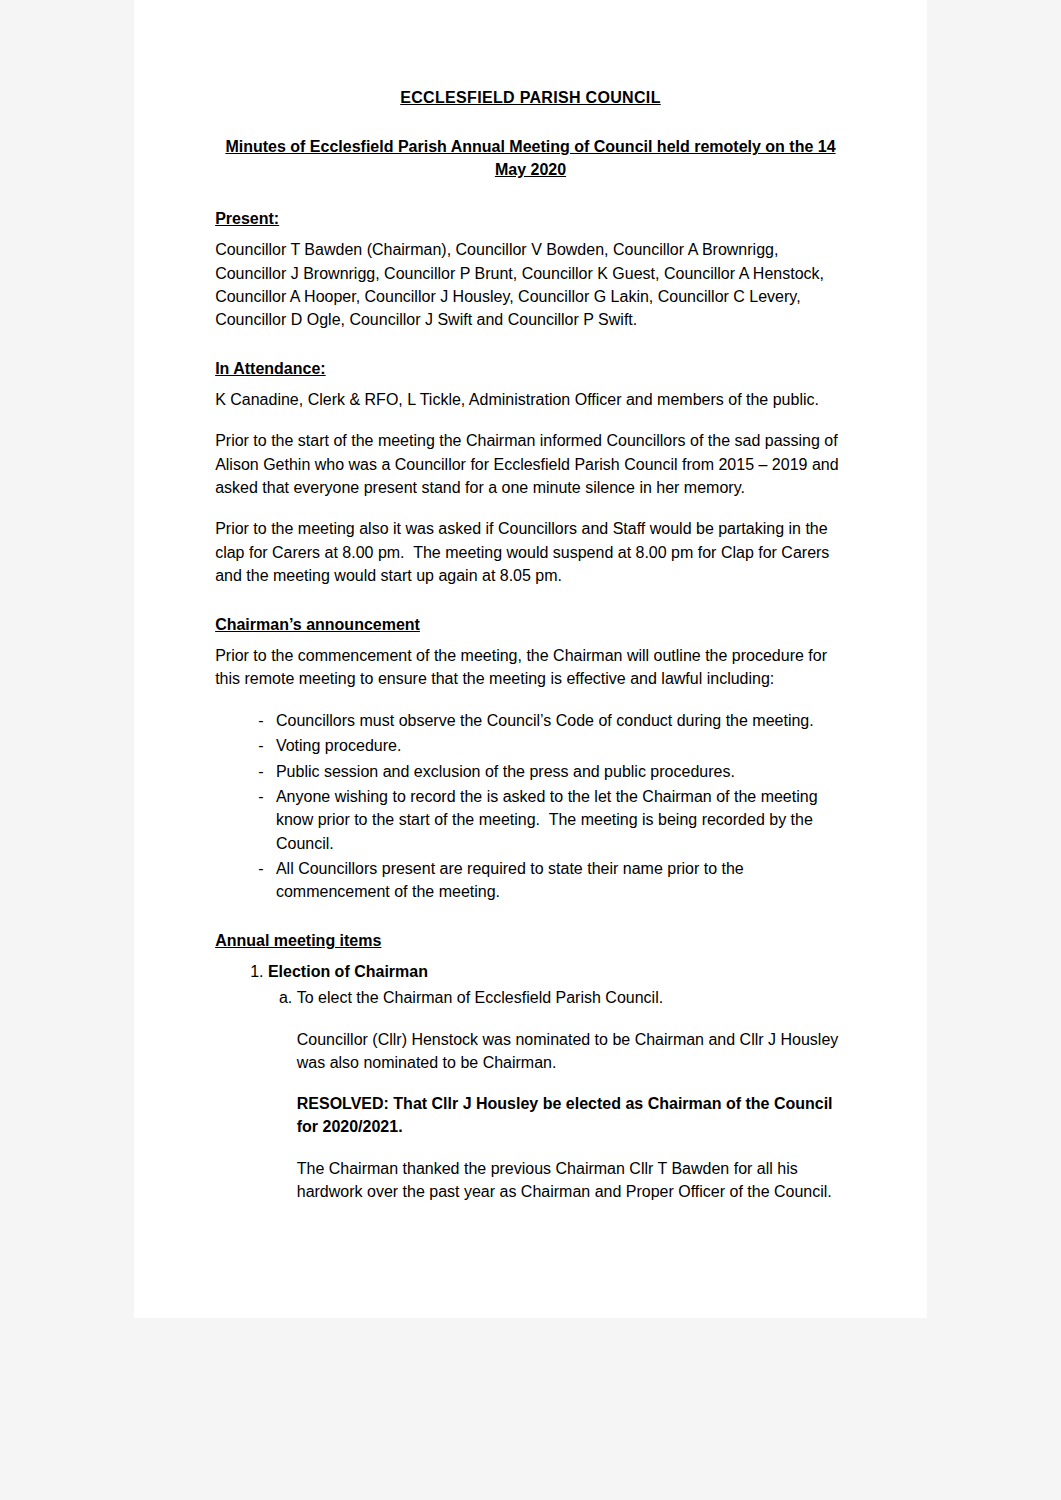ECCLESFIELD PARISH COUNCIL
Minutes of Ecclesfield Parish Annual Meeting of Council held remotely on the 14 May 2020
Present:
Councillor T Bawden (Chairman), Councillor V Bowden, Councillor A Brownrigg, Councillor J Brownrigg, Councillor P Brunt, Councillor K Guest, Councillor A Henstock, Councillor A Hooper, Councillor J Housley, Councillor G Lakin, Councillor C Levery, Councillor D Ogle, Councillor J Swift and Councillor P Swift.
In Attendance:
K Canadine, Clerk & RFO, L Tickle, Administration Officer and members of the public.
Prior to the start of the meeting the Chairman informed Councillors of the sad passing of Alison Gethin who was a Councillor for Ecclesfield Parish Council from 2015 – 2019 and asked that everyone present stand for a one minute silence in her memory.
Prior to the meeting also it was asked if Councillors and Staff would be partaking in the clap for Carers at 8.00 pm. The meeting would suspend at 8.00 pm for Clap for Carers and the meeting would start up again at 8.05 pm.
Chairman’s announcement
Prior to the commencement of the meeting, the Chairman will outline the procedure for this remote meeting to ensure that the meeting is effective and lawful including:
Councillors must observe the Council’s Code of conduct during the meeting.
Voting procedure.
Public session and exclusion of the press and public procedures.
Anyone wishing to record the is asked to the let the Chairman of the meeting know prior to the start of the meeting. The meeting is being recorded by the Council.
All Councillors present are required to state their name prior to the commencement of the meeting.
Annual meeting items
Election of Chairman
To elect the Chairman of Ecclesfield Parish Council.
Councillor (Cllr) Henstock was nominated to be Chairman and Cllr J Housley was also nominated to be Chairman.
RESOLVED: That Cllr J Housley be elected as Chairman of the Council for 2020/2021.
The Chairman thanked the previous Chairman Cllr T Bawden for all his hardwork over the past year as Chairman and Proper Officer of the Council.